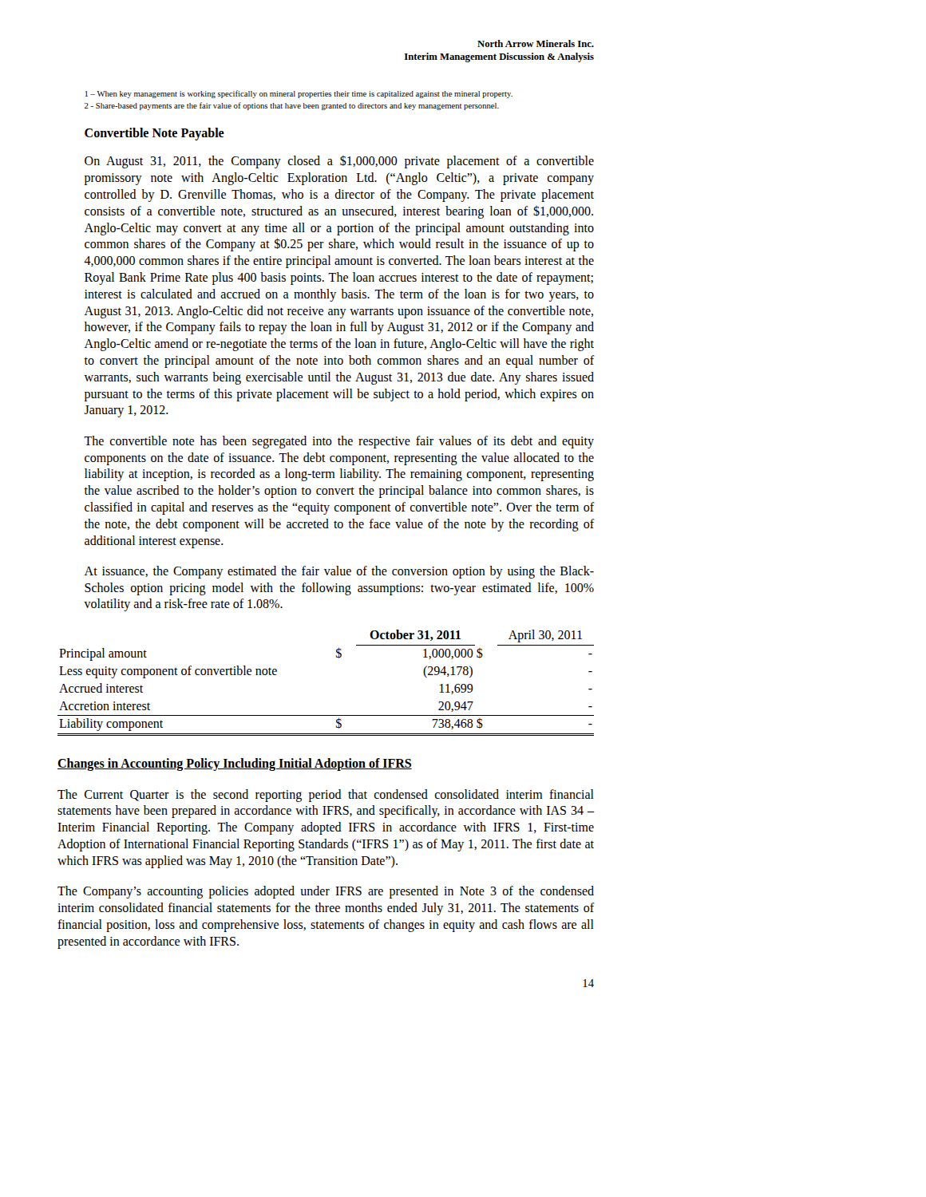North Arrow Minerals Inc.
Interim Management Discussion & Analysis
1 – When key management is working specifically on mineral properties their time is capitalized against the mineral property.
2 - Share-based payments are the fair value of options that have been granted to directors and key management personnel.
Convertible Note Payable
On August 31, 2011, the Company closed a $1,000,000 private placement of a convertible promissory note with Anglo-Celtic Exploration Ltd. (“Anglo Celtic”), a private company controlled by D. Grenville Thomas, who is a director of the Company. The private placement consists of a convertible note, structured as an unsecured, interest bearing loan of $1,000,000. Anglo-Celtic may convert at any time all or a portion of the principal amount outstanding into common shares of the Company at $0.25 per share, which would result in the issuance of up to 4,000,000 common shares if the entire principal amount is converted. The loan bears interest at the Royal Bank Prime Rate plus 400 basis points. The loan accrues interest to the date of repayment; interest is calculated and accrued on a monthly basis. The term of the loan is for two years, to August 31, 2013. Anglo-Celtic did not receive any warrants upon issuance of the convertible note, however, if the Company fails to repay the loan in full by August 31, 2012 or if the Company and Anglo-Celtic amend or re-negotiate the terms of the loan in future, Anglo-Celtic will have the right to convert the principal amount of the note into both common shares and an equal number of warrants, such warrants being exercisable until the August 31, 2013 due date. Any shares issued pursuant to the terms of this private placement will be subject to a hold period, which expires on January 1, 2012.
The convertible note has been segregated into the respective fair values of its debt and equity components on the date of issuance. The debt component, representing the value allocated to the liability at inception, is recorded as a long-term liability. The remaining component, representing the value ascribed to the holder’s option to convert the principal balance into common shares, is classified in capital and reserves as the “equity component of convertible note”. Over the term of the note, the debt component will be accreted to the face value of the note by the recording of additional interest expense.
At issuance, the Company estimated the fair value of the conversion option by using the Black-Scholes option pricing model with the following assumptions: two-year estimated life, 100% volatility and a risk-free rate of 1.08%.
| | | October 31, 2011 | | April 30, 2011 |
| --- | --- | --- | --- | --- |
| Principal amount | $ | 1,000,000 | $ | - |
| Less equity component of convertible note | | (294,178) | | - |
| Accrued interest | | 11,699 | | - |
| Accretion interest | | 20,947 | | - |
| Liability component | $ | 738,468 | $ | - |
Changes in Accounting Policy Including Initial Adoption of IFRS
The Current Quarter is the second reporting period that condensed consolidated interim financial statements have been prepared in accordance with IFRS, and specifically, in accordance with IAS 34 – Interim Financial Reporting. The Company adopted IFRS in accordance with IFRS 1, First-time Adoption of International Financial Reporting Standards (“IFRS 1”) as of May 1, 2011. The first date at which IFRS was applied was May 1, 2010 (the “Transition Date”).
The Company’s accounting policies adopted under IFRS are presented in Note 3 of the condensed interim consolidated financial statements for the three months ended July 31, 2011. The statements of financial position, loss and comprehensive loss, statements of changes in equity and cash flows are all presented in accordance with IFRS.
14